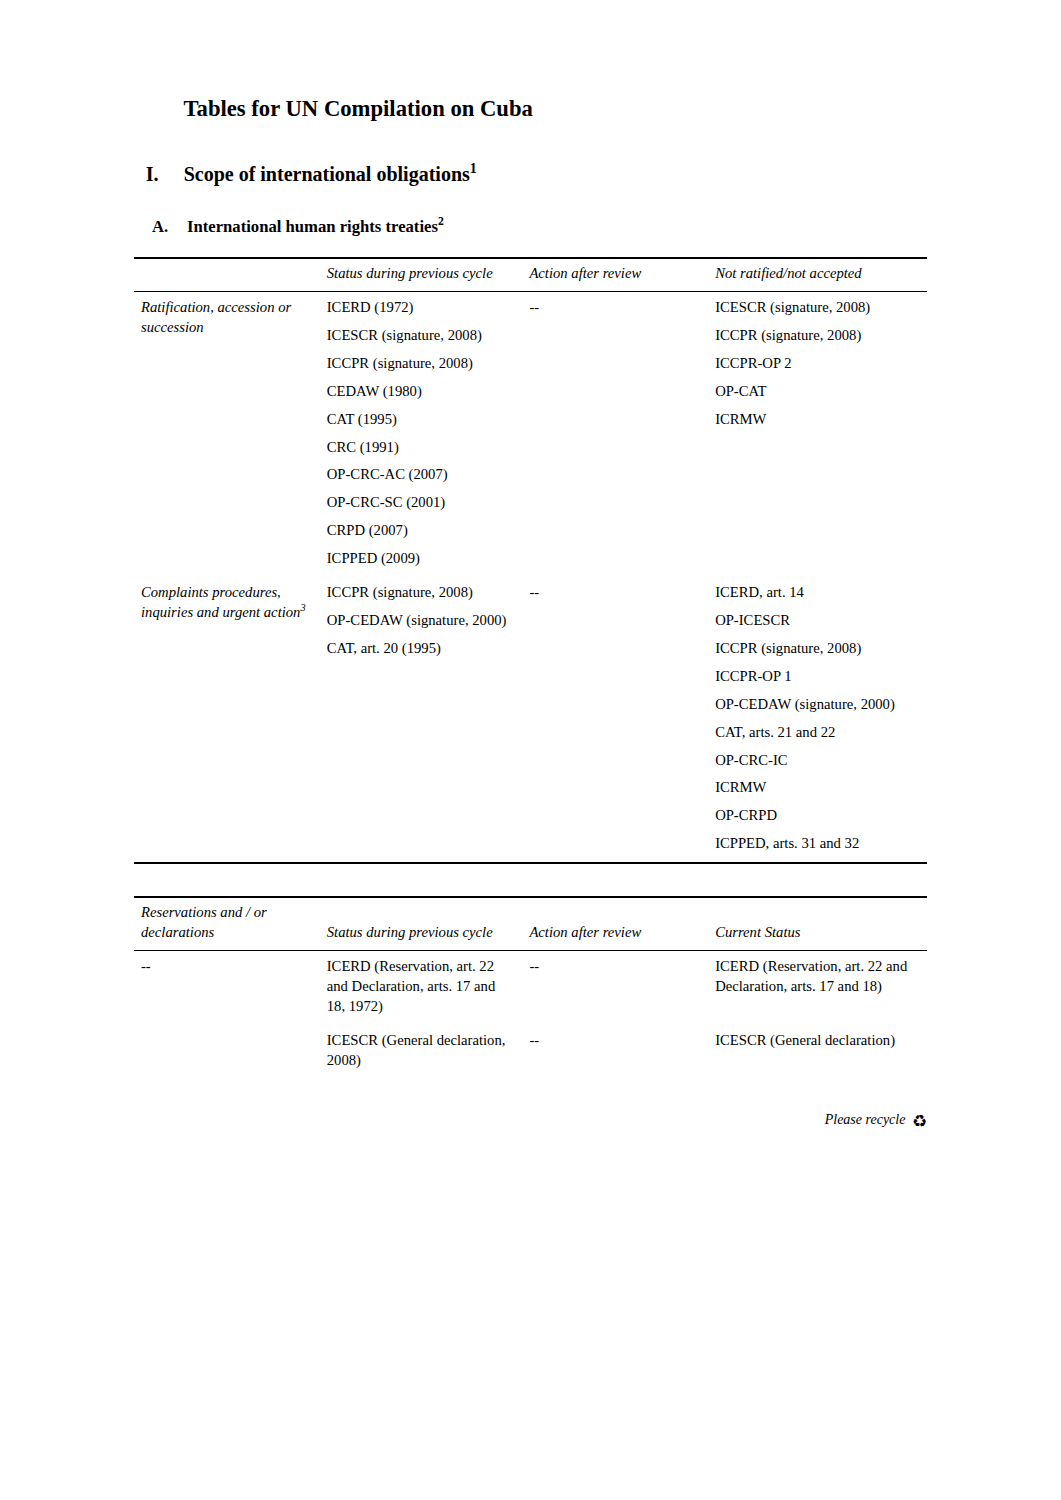Tables for UN Compilation on Cuba
I. Scope of international obligations1
A. International human rights treaties2
| | Status during previous cycle | Action after review | Not ratified/not accepted |
| --- | --- | --- | --- |
| Ratification, accession or succession | ICERD (1972) ICESCR (signature, 2008) ICCPR (signature, 2008) CEDAW (1980) CAT (1995) CRC (1991) OP-CRC-AC (2007) OP-CRC-SC (2001) CRPD (2007) ICPPED (2009) | -- | ICESCR (signature, 2008) ICCPR (signature, 2008) ICCPR-OP 2 OP-CAT ICRMW |
| Complaints procedures, inquiries and urgent action 3 | ICCPR (signature, 2008) OP-CEDAW (signature, 2000) CAT, art. 20 (1995) | -- | ICERD, art. 14 OP-ICESCR ICCPR (signature, 2008) ICCPR-OP 1 OP-CEDAW (signature, 2000) CAT, arts. 21 and 22 OP-CRC-IC ICRMW OP-CRPD ICPPED, arts. 31 and 32 |
| Reservations and / or declarations | Status during previous cycle | Action after review | Current Status |
| --- | --- | --- | --- |
| -- | ICERD (Reservation, art. 22 and Declaration, arts. 17 and 18, 1972) | -- | ICERD (Reservation, art. 22 and Declaration, arts. 17 and 18) |
| | ICESCR (General declaration, 2008) | -- | ICESCR (General declaration) |
Please recycle♻